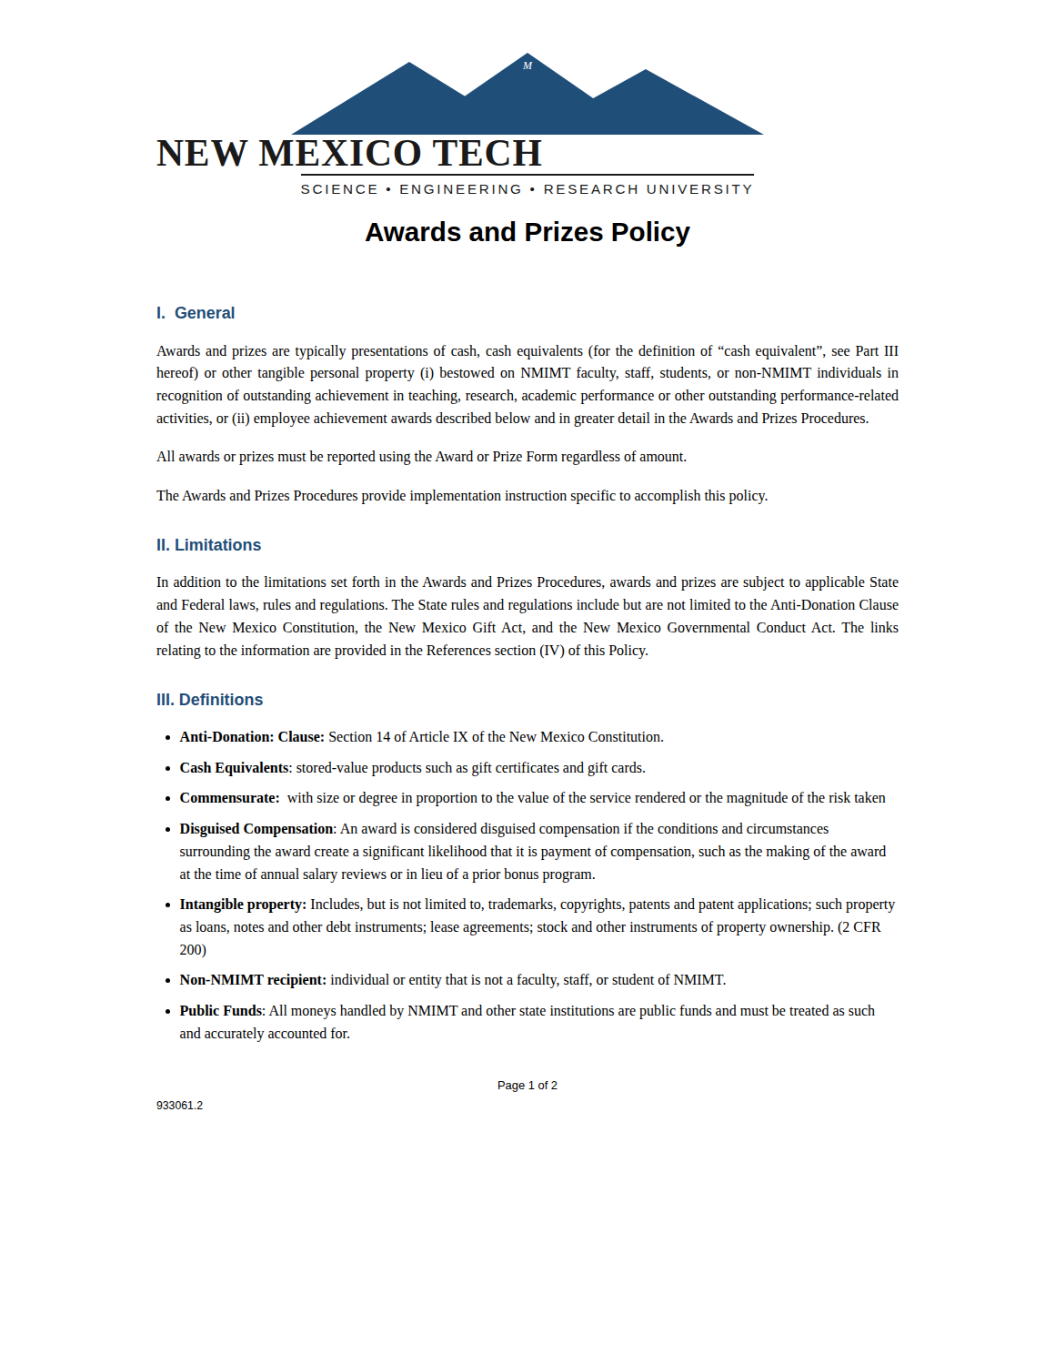M
NEW MEXICO TECH
SCIENCE • ENGINEERING • RESEARCH UNIVERSITY
Awards and Prizes Policy
I. General
Awards and prizes are typically presentations of cash, cash equivalents (for the definition of “cash equivalent”, see Part III hereof) or other tangible personal property (i) bestowed on NMIMT faculty, staff, students, or non-NMIMT individuals in recognition of outstanding achievement in teaching, research, academic performance or other outstanding performance-related activities, or (ii) employee achievement awards described below and in greater detail in the Awards and Prizes Procedures.
All awards or prizes must be reported using the Award or Prize Form regardless of amount.
The Awards and Prizes Procedures provide implementation instruction specific to accomplish this policy.
II. Limitations
In addition to the limitations set forth in the Awards and Prizes Procedures, awards and prizes are subject to applicable State and Federal laws, rules and regulations. The State rules and regulations include but are not limited to the Anti-Donation Clause of the New Mexico Constitution, the New Mexico Gift Act, and the New Mexico Governmental Conduct Act. The links relating to the information are provided in the References section (IV) of this Policy.
III. Definitions
Anti-Donation: Clause: Section 14 of Article IX of the New Mexico Constitution.
Cash Equivalents: stored-value products such as gift certificates and gift cards.
Commensurate: with size or degree in proportion to the value of the service rendered or the magnitude of the risk taken
Disguised Compensation: An award is considered disguised compensation if the conditions and circumstances surrounding the award create a significant likelihood that it is payment of compensation, such as the making of the award at the time of annual salary reviews or in lieu of a prior bonus program.
Intangible property: Includes, but is not limited to, trademarks, copyrights, patents and patent applications; such property as loans, notes and other debt instruments; lease agreements; stock and other instruments of property ownership. (2 CFR 200)
Non-NMIMT recipient: individual or entity that is not a faculty, staff, or student of NMIMT.
Public Funds: All moneys handled by NMIMT and other state institutions are public funds and must be treated as such and accurately accounted for.
Page 1 of 2
933061.2